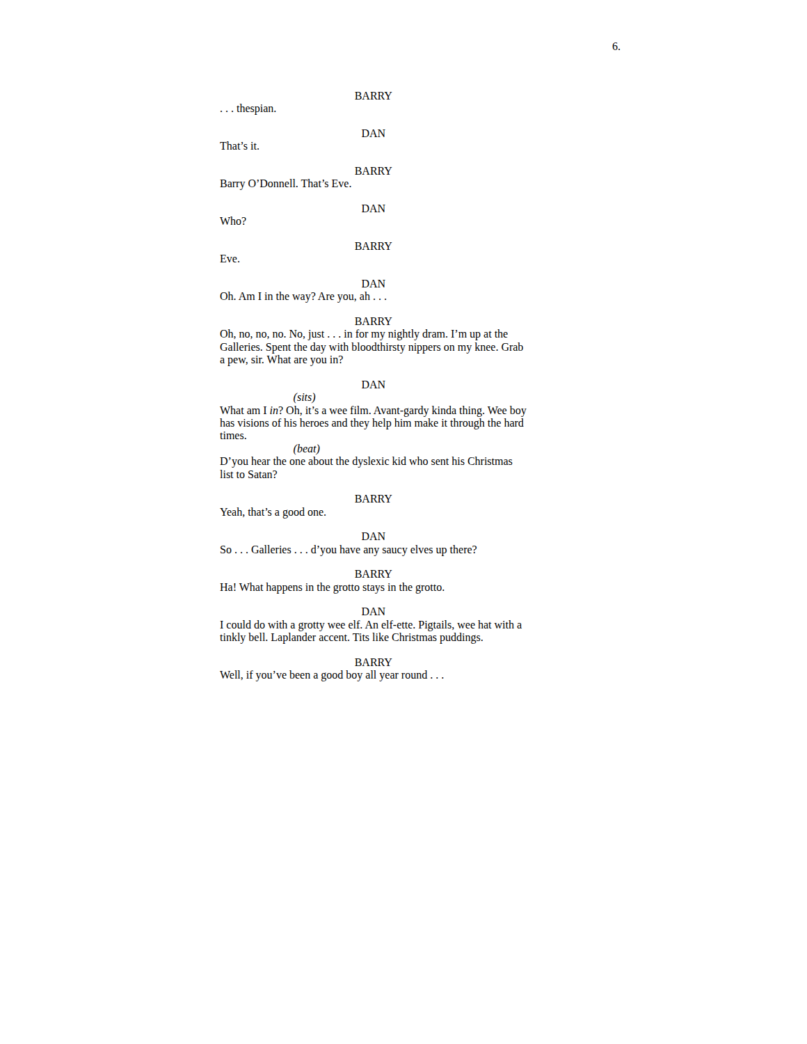6.
Barry
. . . thespian.
Dan
That’s it.
Barry
Barry O’Donnell. That’s Eve.
Dan
Who?
Barry
Eve.
Dan
Oh. Am I in the way? Are you, ah . . .
Barry
Oh, no, no, no. No, just . . . in for my nightly dram. I’m up at the Galleries. Spent the day with bloodthirsty nippers on my knee. Grab a pew, sir. What are you in?
Dan
(sits)
What am I in? Oh, it’s a wee film. Avant-gardy kinda thing. Wee boy has visions of his heroes and they help him make it through the hard times.
(beat)
D’you hear the one about the dyslexic kid who sent his Christmas list to Satan?
Barry
Yeah, that’s a good one.
Dan
So . . . Galleries . . . d’you have any saucy elves up there?
Barry
Ha! What happens in the grotto stays in the grotto.
Dan
I could do with a grotty wee elf. An elf-ette. Pigtails, wee hat with a tinkly bell. Laplander accent. Tits like Christmas puddings.
Barry
Well, if you’ve been a good boy all year round . . .